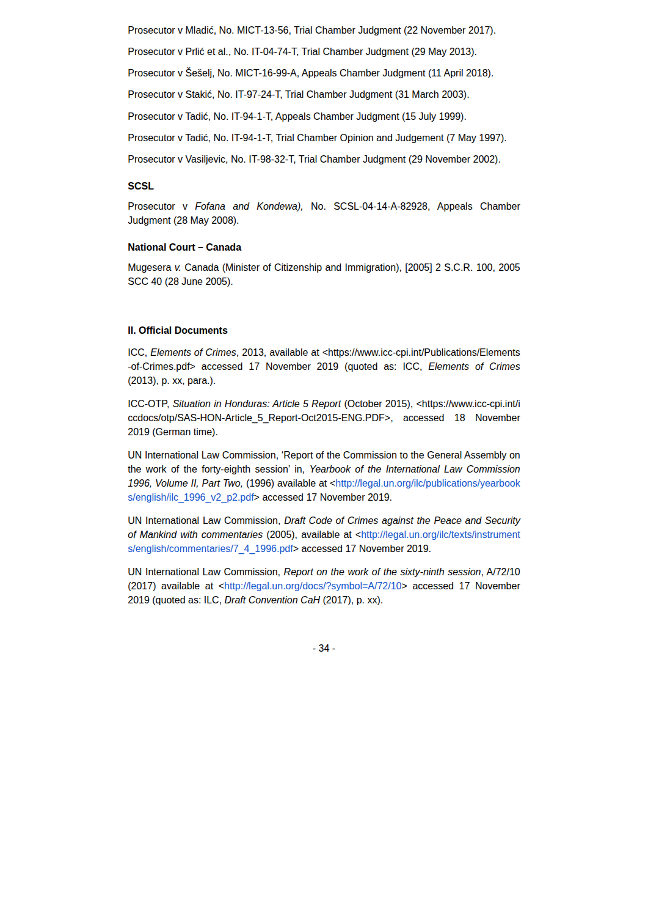Prosecutor v Mladić, No. MICT-13-56, Trial Chamber Judgment (22 November 2017).
Prosecutor v Prlić et al., No. IT-04-74-T, Trial Chamber Judgment (29 May 2013).
Prosecutor v Šešelj, No. MICT-16-99-A, Appeals Chamber Judgment (11 April 2018).
Prosecutor v Stakić, No. IT-97-24-T, Trial Chamber Judgment (31 March 2003).
Prosecutor v Tadić, No. IT-94-1-T, Appeals Chamber Judgment (15 July 1999).
Prosecutor v Tadić, No. IT-94-1-T, Trial Chamber Opinion and Judgement (7 May 1997).
Prosecutor v Vasiljevic, No. IT-98-32-T, Trial Chamber Judgment (29 November 2002).
SCSL
Prosecutor v Fofana and Kondewa), No. SCSL-04-14-A-82928, Appeals Chamber Judgment (28 May 2008).
National Court – Canada
Mugesera v. Canada (Minister of Citizenship and Immigration), [2005] 2 S.C.R. 100, 2005 SCC 40 (28 June 2005).
II. Official Documents
ICC, Elements of Crimes, 2013, available at <https://www.icc-cpi.int/Publications/Elements-of-Crimes.pdf> accessed 17 November 2019 (quoted as: ICC, Elements of Crimes (2013), p. xx, para.).
ICC-OTP, Situation in Honduras: Article 5 Report (October 2015), <https://www.icc-cpi.int/iccdocs/otp/SAS-HON-Article_5_Report-Oct2015-ENG.PDF>, accessed 18 November 2019 (German time).
UN International Law Commission, ‘Report of the Commission to the General Assembly on the work of the forty-eighth session’ in, Yearbook of the International Law Commission 1996, Volume II, Part Two, (1996) available at <http://legal.un.org/ilc/publications/yearbooks/english/ilc_1996_v2_p2.pdf> accessed 17 November 2019.
UN International Law Commission, Draft Code of Crimes against the Peace and Security of Mankind with commentaries (2005), available at <http://legal.un.org/ilc/texts/instruments/english/commentaries/7_4_1996.pdf> accessed 17 November 2019.
UN International Law Commission, Report on the work of the sixty-ninth session, A/72/10 (2017) available at <http://legal.un.org/docs/?symbol=A/72/10> accessed 17 November 2019 (quoted as: ILC, Draft Convention CaH (2017), p. xx).
- 34 -